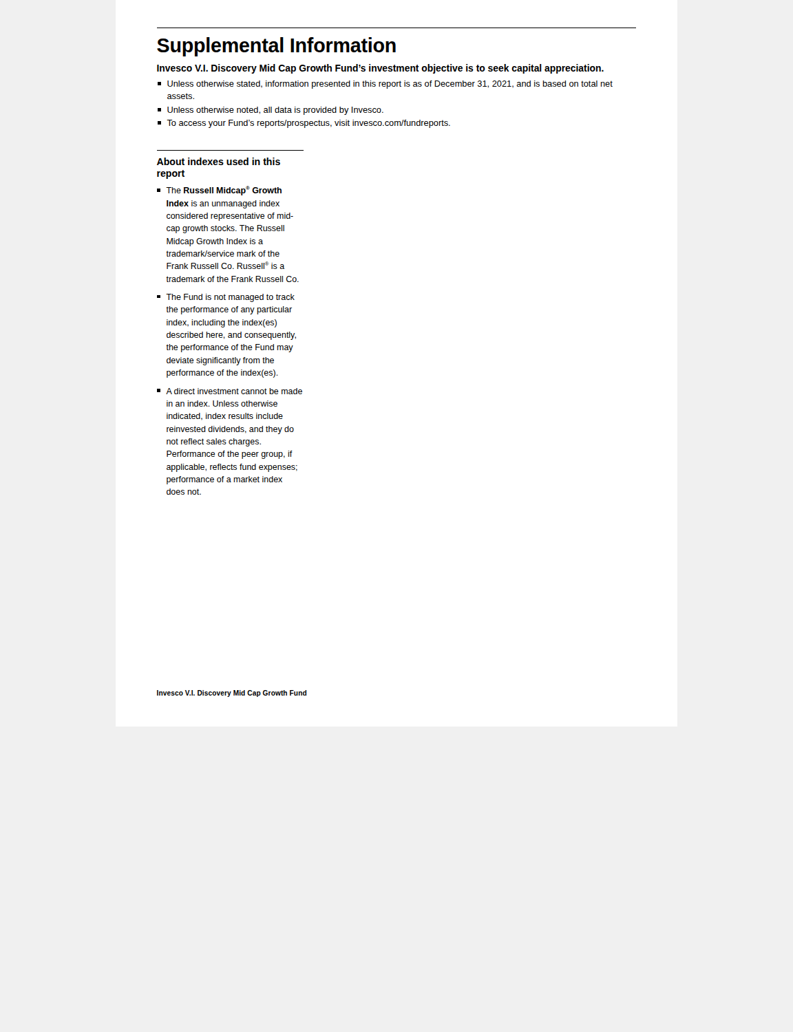Supplemental Information
Invesco V.I. Discovery Mid Cap Growth Fund’s investment objective is to seek capital appreciation.
Unless otherwise stated, information presented in this report is as of December 31, 2021, and is based on total net assets.
Unless otherwise noted, all data is provided by Invesco.
To access your Fund’s reports/prospectus, visit invesco.com/fundreports.
About indexes used in this report
The Russell Midcap® Growth Index is an unmanaged index considered representative of mid-cap growth stocks. The Russell Midcap Growth Index is a trademark/service mark of the Frank Russell Co. Russell® is a trademark of the Frank Russell Co.
The Fund is not managed to track the performance of any particular index, including the index(es) described here, and consequently, the performance of the Fund may deviate significantly from the performance of the index(es).
A direct investment cannot be made in an index. Unless otherwise indicated, index results include reinvested dividends, and they do not reflect sales charges. Performance of the peer group, if applicable, reflects fund expenses; performance of a market index does not.
Invesco V.I. Discovery Mid Cap Growth Fund